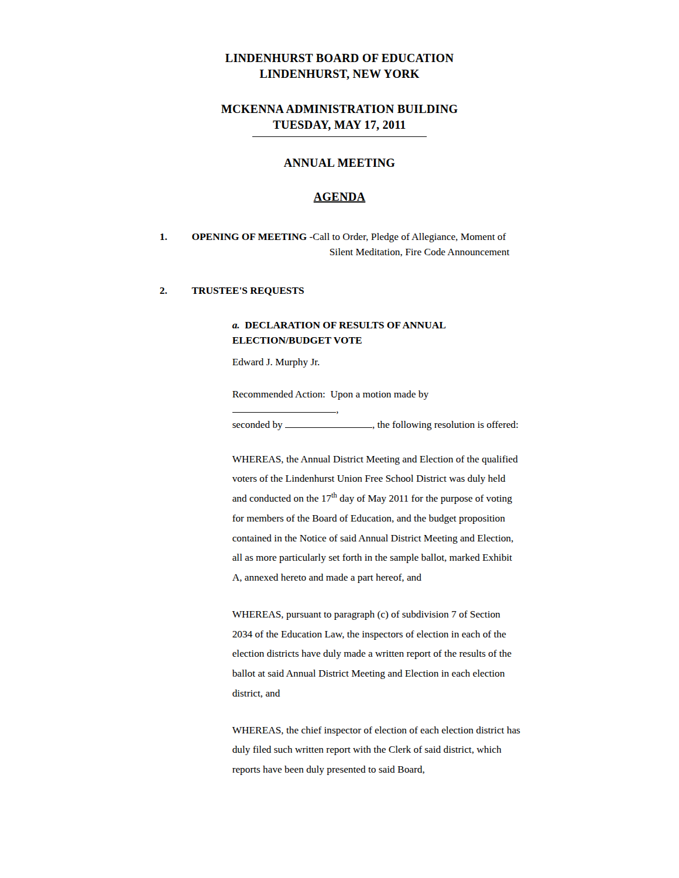LINDENHURST BOARD OF EDUCATION LINDENHURST, NEW YORK
MCKENNA ADMINISTRATION BUILDING TUESDAY, MAY 17, 2011
ANNUAL MEETING
AGENDA
1.
OPENING OF MEETING -Call to Order, Pledge of Allegiance, Moment of Silent Meditation, Fire Code Announcement
2.
TRUSTEE'S REQUESTS
a. DECLARATION OF RESULTS OF ANNUAL ELECTION/BUDGET VOTE
Edward J. Murphy Jr.
Recommended Action: Upon a motion made by ,
seconded by , the following resolution is offered:
WHEREAS, the Annual District Meeting and Election of the qualified voters of the Lindenhurst Union Free School District was duly held and conducted on the 17th day of May 2011 for the purpose of voting for members of the Board of Education, and the budget proposition contained in the Notice of said Annual District Meeting and Election, all as more particularly set forth in the sample ballot, marked Exhibit A, annexed hereto and made a part hereof, and
WHEREAS, pursuant to paragraph (c) of subdivision 7 of Section 2034 of the Education Law, the inspectors of election in each of the election districts have duly made a written report of the results of the ballot at said Annual District Meeting and Election in each election district, and
WHEREAS, the chief inspector of election of each election district has duly filed such written report with the Clerk of said district, which reports have been duly presented to said Board,